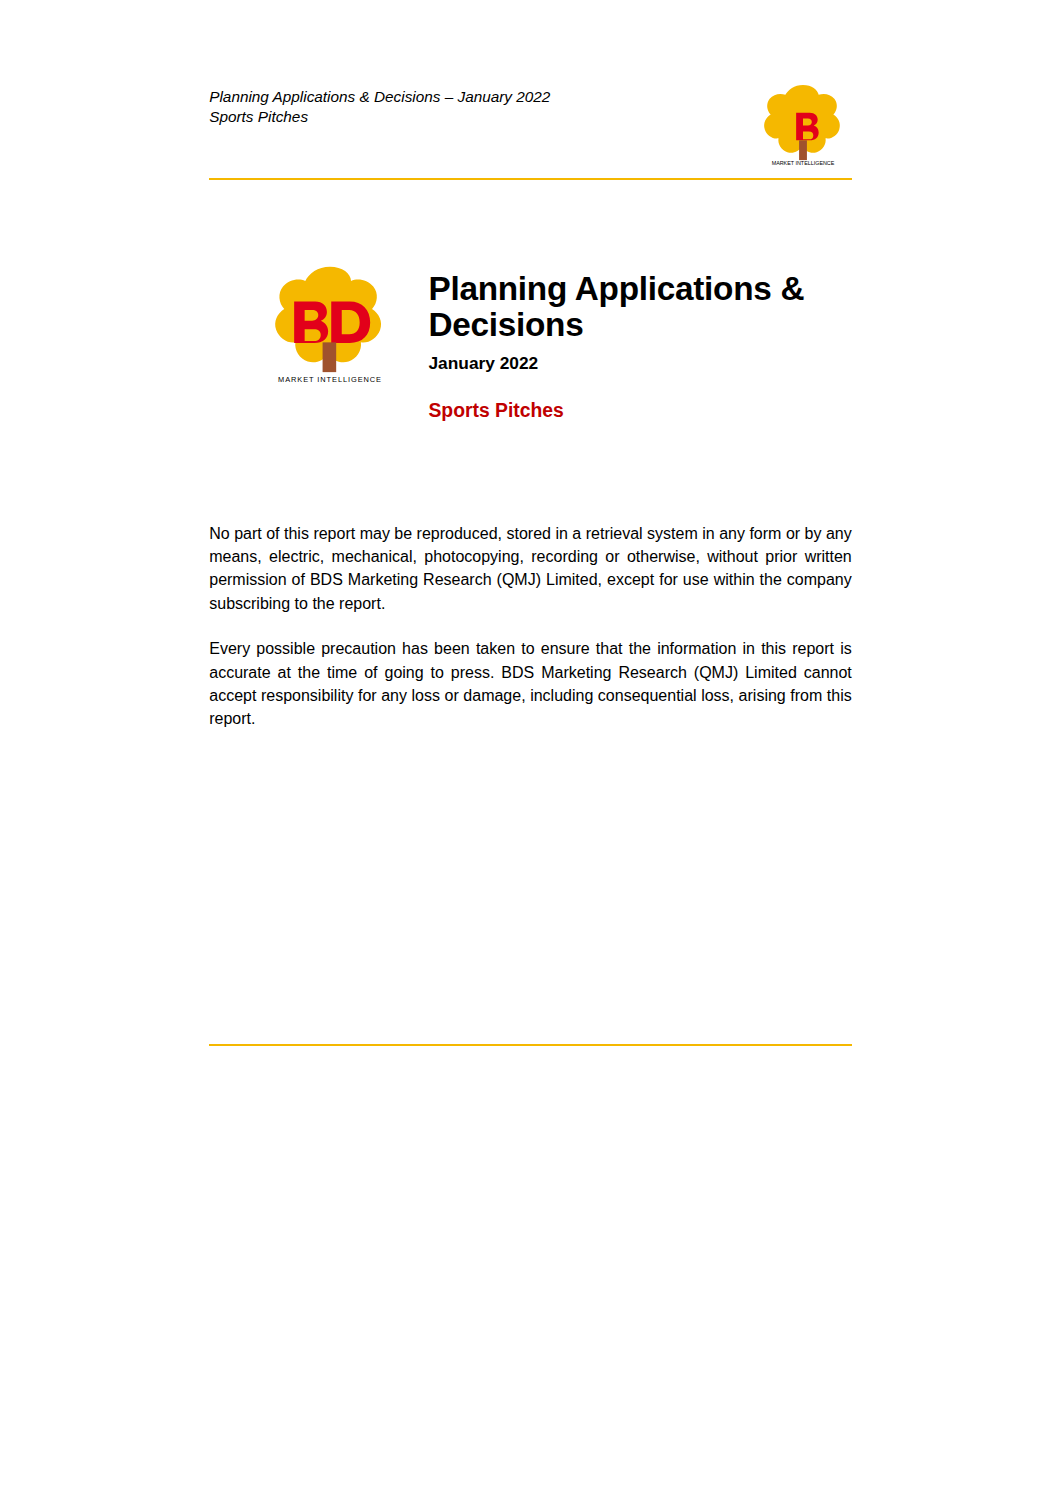Planning Applications & Decisions – January 2022
Sports Pitches
Planning Applications & Decisions
January 2022
Sports Pitches
No part of this report may be reproduced, stored in a retrieval system in any form or by any means, electric, mechanical, photocopying, recording or otherwise, without prior written permission of BDS Marketing Research (QMJ) Limited, except for use within the company subscribing to the report.
Every possible precaution has been taken to ensure that the information in this report is accurate at the time of going to press. BDS Marketing Research (QMJ) Limited cannot accept responsibility for any loss or damage, including consequential loss, arising from this report.